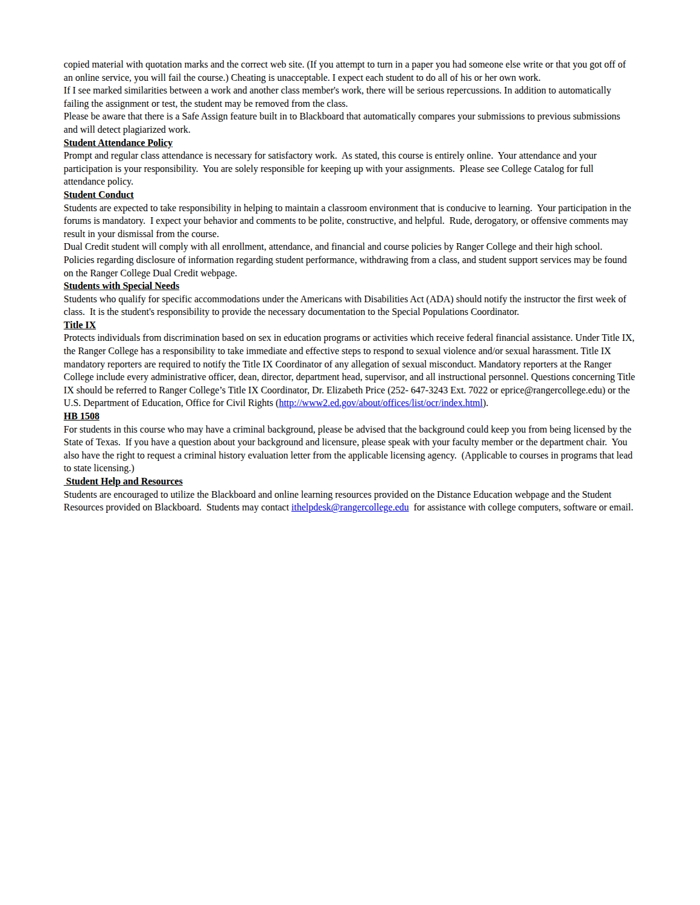copied material with quotation marks and the correct web site. (If you attempt to turn in a paper you had someone else write or that you got off of an online service, you will fail the course.) Cheating is unacceptable. I expect each student to do all of his or her own work.
If I see marked similarities between a work and another class member's work, there will be serious repercussions. In addition to automatically failing the assignment or test, the student may be removed from the class.
Please be aware that there is a Safe Assign feature built in to Blackboard that automatically compares your submissions to previous submissions and will detect plagiarized work.
Student Attendance Policy
Prompt and regular class attendance is necessary for satisfactory work. As stated, this course is entirely online. Your attendance and your participation is your responsibility. You are solely responsible for keeping up with your assignments. Please see College Catalog for full attendance policy.
Student Conduct
Students are expected to take responsibility in helping to maintain a classroom environment that is conducive to learning. Your participation in the forums is mandatory. I expect your behavior and comments to be polite, constructive, and helpful. Rude, derogatory, or offensive comments may result in your dismissal from the course.
Dual Credit student will comply with all enrollment, attendance, and financial and course policies by Ranger College and their high school. Policies regarding disclosure of information regarding student performance, withdrawing from a class, and student support services may be found on the Ranger College Dual Credit webpage.
Students with Special Needs
Students who qualify for specific accommodations under the Americans with Disabilities Act (ADA) should notify the instructor the first week of class. It is the student's responsibility to provide the necessary documentation to the Special Populations Coordinator.
Title IX
Protects individuals from discrimination based on sex in education programs or activities which receive federal financial assistance. Under Title IX, the Ranger College has a responsibility to take immediate and effective steps to respond to sexual violence and/or sexual harassment. Title IX mandatory reporters are required to notify the Title IX Coordinator of any allegation of sexual misconduct. Mandatory reporters at the Ranger College include every administrative officer, dean, director, department head, supervisor, and all instructional personnel. Questions concerning Title IX should be referred to Ranger College’s Title IX Coordinator, Dr. Elizabeth Price (252- 647-3243 Ext. 7022 or eprice@rangercollege.edu) or the U.S. Department of Education, Office for Civil Rights (http://www2.ed.gov/about/offices/list/ocr/index.html).
HB 1508
For students in this course who may have a criminal background, please be advised that the background could keep you from being licensed by the State of Texas. If you have a question about your background and licensure, please speak with your faculty member or the department chair. You also have the right to request a criminal history evaluation letter from the applicable licensing agency. (Applicable to courses in programs that lead to state licensing.)
Student Help and Resources
Students are encouraged to utilize the Blackboard and online learning resources provided on the Distance Education webpage and the Student Resources provided on Blackboard. Students may contact ithelpdesk@rangercollege.edu for assistance with college computers, software or email.